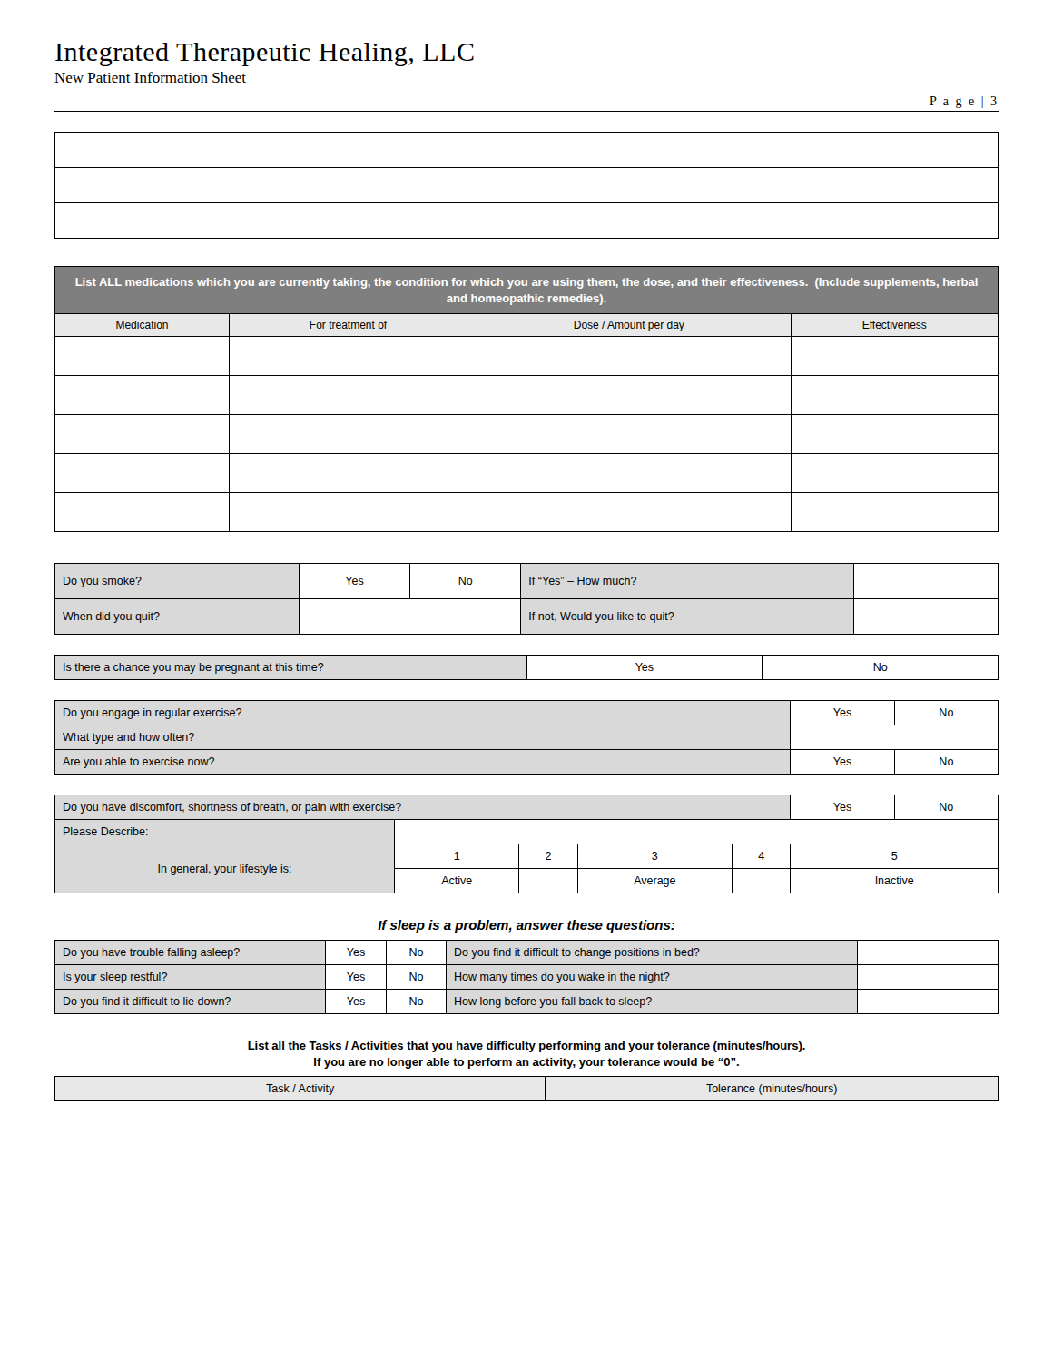Integrated Therapeutic Healing, LLC
New Patient Information Sheet
P a g e | 3
| List ALL medications which you are currently taking, the condition for which you are using them, the dose, and their effectiveness. (Include supplements, herbal and homeopathic remedies). |
| Medication | For treatment of | Dose / Amount per day | Effectiveness |
| Do you smoke? | Yes | No | If “Yes” – How much? | |
| When did you quit? | | If not, Would you like to quit? | |
| Is there a chance you may be pregnant at this time? | Yes | No |
| Do you engage in regular exercise? | Yes | No |
| What type and how often? | |
| Are you able to exercise now? | Yes | No |
| Do you have discomfort, shortness of breath, or pain with exercise? | Yes | No |
| Please Describe: | |
| In general, your lifestyle is: | 1 | 2 | 3 | 4 | 5 |
| Active | | Average | | Inactive |
If sleep is a problem, answer these questions:
| Do you have trouble falling asleep? | Yes | No | Do you find it difficult to change positions in bed? | |
| Is your sleep restful? | Yes | No | How many times do you wake in the night? | |
| Do you find it difficult to lie down? | Yes | No | How long before you fall back to sleep? | |
List all the Tasks / Activities that you have difficulty performing and your tolerance (minutes/hours).
If you are no longer able to perform an activity, your tolerance would be “0”.
| Task / Activity | Tolerance (minutes/hours) |